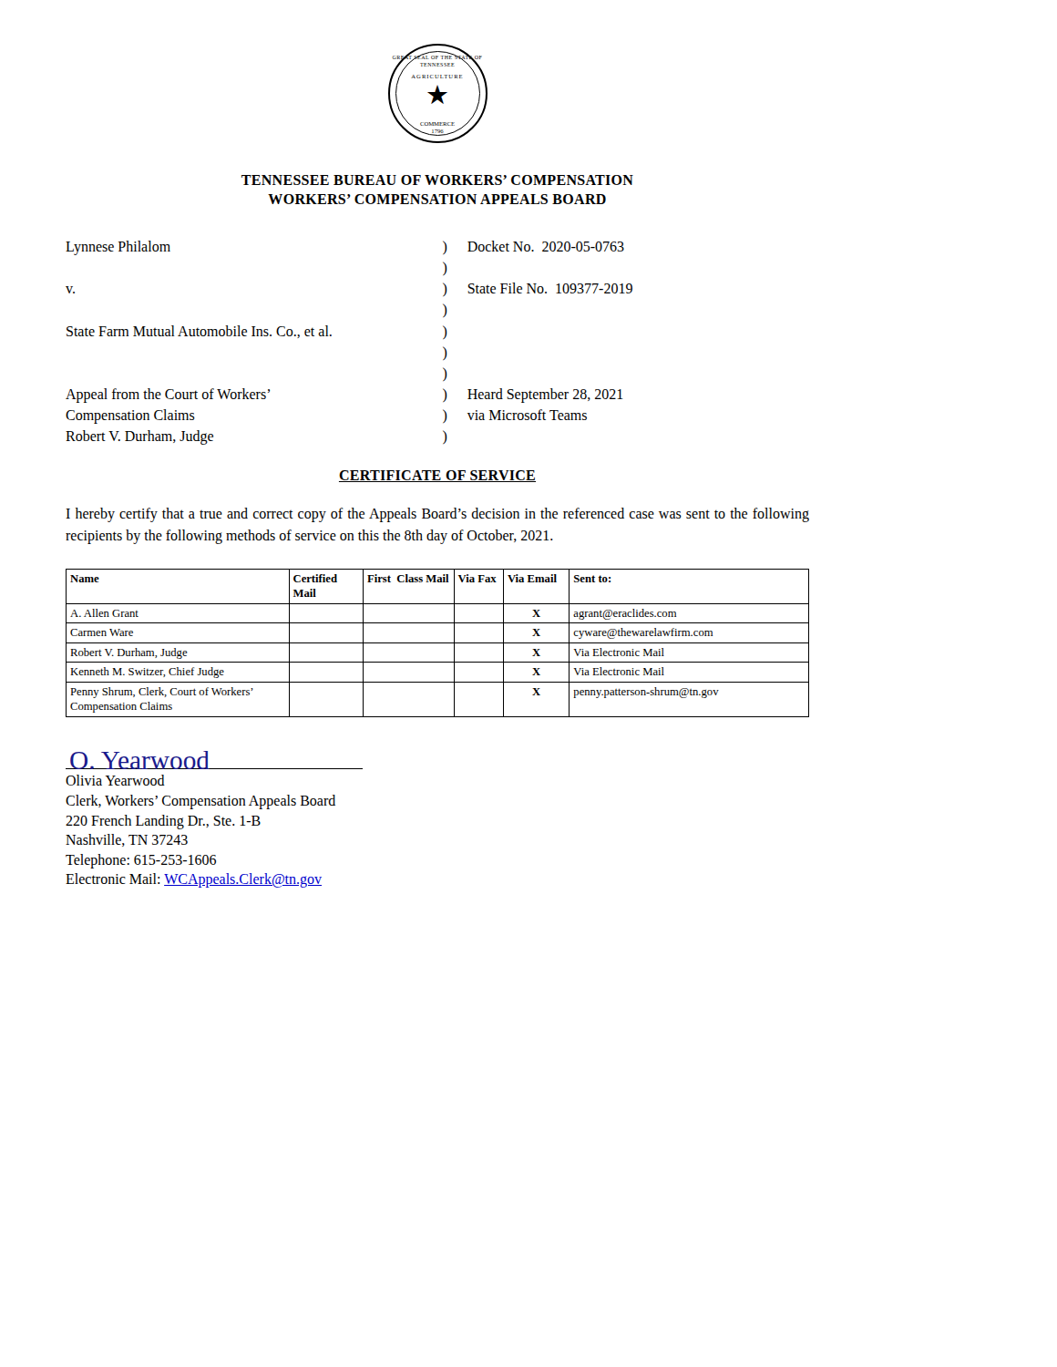GREAT SEAL OF THE STATE OF TENNESSEE
AGRICULTURE
★
COMMERCE
1796
TENNESSEE BUREAU OF WORKERS’ COMPENSATION
WORKERS’ COMPENSATION APPEALS BOARD
| Lynnese Philalom | ) | Docket No. 2020-05-0763 |
| | ) | |
| v. | ) | State File No. 109377-2019 |
| | ) | |
| State Farm Mutual Automobile Ins. Co., et al. | ) | |
| | ) | |
| | ) | |
| Appeal from the Court of Workers’ | ) | Heard September 28, 2021 |
| Compensation Claims | ) | via Microsoft Teams |
| Robert V. Durham, Judge | ) | |
CERTIFICATE OF SERVICE
I hereby certify that a true and correct copy of the Appeals Board’s decision in the referenced case was sent to the following recipients by the following methods of service on this the 8th day of October, 2021.
| Name | Certified Mail | First Class Mail | Via Fax | Via Email | Sent to: |
| --- | --- | --- | --- | --- | --- |
| A. Allen Grant | | | | X | agrant@eraclides.com |
| Carmen Ware | | | | X | cyware@thewarelawfirm.com |
| Robert V. Durham, Judge | | | | X | Via Electronic Mail |
| Kenneth M. Switzer, Chief Judge | | | | X | Via Electronic Mail |
| Penny Shrum, Clerk, Court of Workers’ Compensation Claims | | | | X | penny.patterson-shrum@tn.gov |
O. Yearwood
Olivia Yearwood
Clerk, Workers’ Compensation Appeals Board
220 French Landing Dr., Ste. 1-B
Nashville, TN 37243
Telephone: 615-253-1606
Electronic Mail: WCAppeals.Clerk@tn.gov